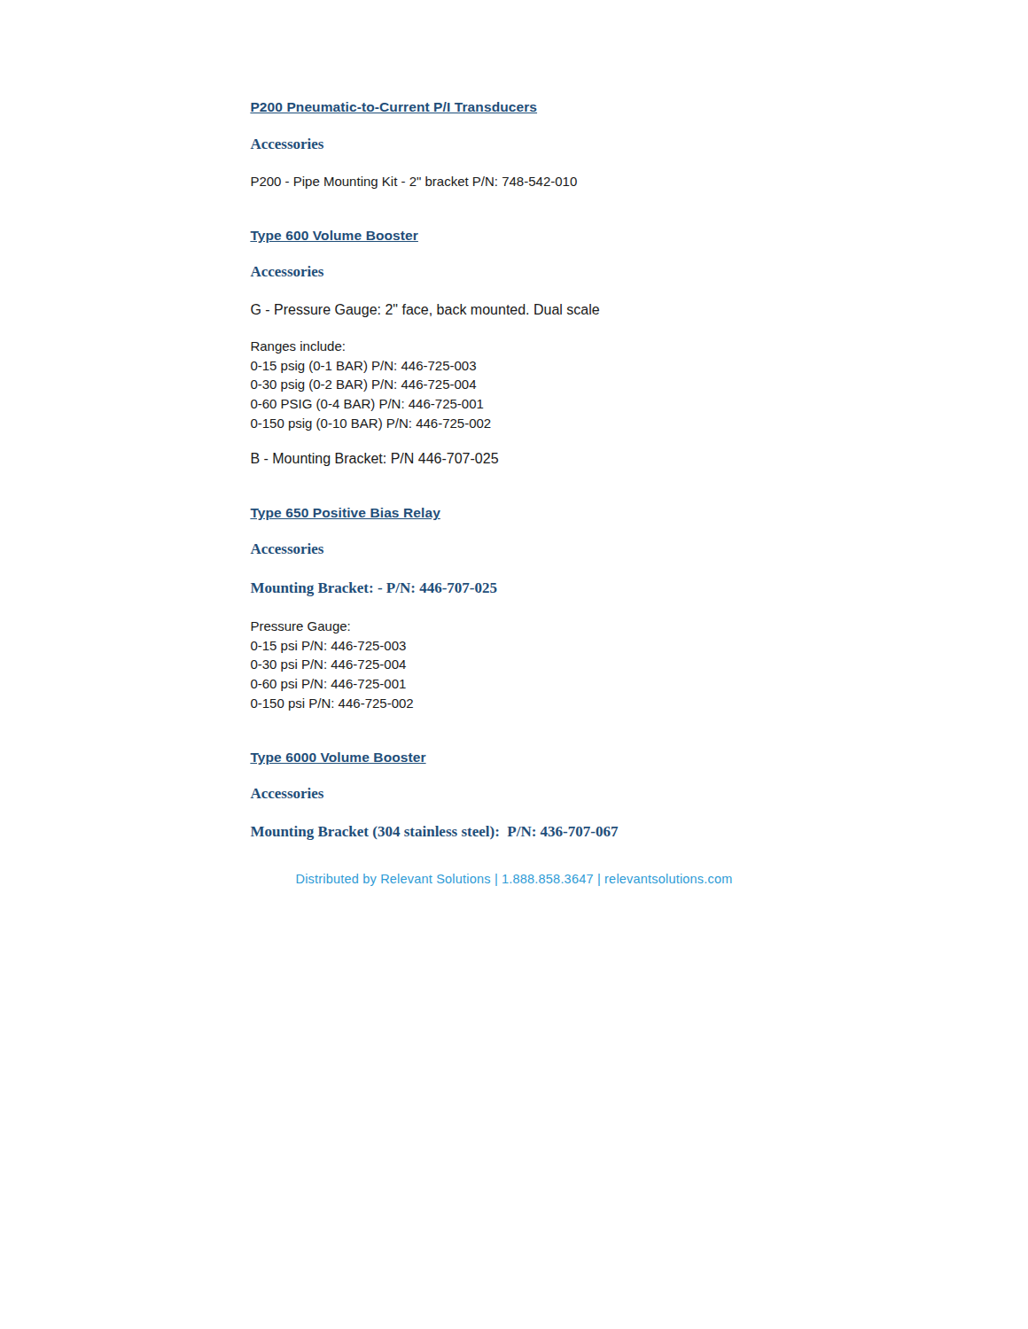P200 Pneumatic-to-Current P/I Transducers
Accessories
P200 - Pipe Mounting Kit - 2" bracket P/N: 748-542-010
Type 600 Volume Booster
Accessories
G - Pressure Gauge: 2" face, back mounted. Dual scale
Ranges include: 0-15 psig (0-1 BAR) P/N: 446-725-003 0-30 psig (0-2 BAR) P/N: 446-725-004 0-60 PSIG (0-4 BAR) P/N: 446-725-001 0-150 psig (0-10 BAR) P/N: 446-725-002
B - Mounting Bracket: P/N 446-707-025
Type 650 Positive Bias Relay
Accessories
Mounting Bracket: - P/N: 446-707-025
Pressure Gauge: 0-15 psi P/N: 446-725-003 0-30 psi P/N: 446-725-004 0-60 psi P/N: 446-725-001 0-150 psi P/N: 446-725-002
Type 6000 Volume Booster
Accessories
Mounting Bracket (304 stainless steel): P/N: 436-707-067
Distributed by Relevant Solutions | 1.888.858.3647 | relevantsolutions.com